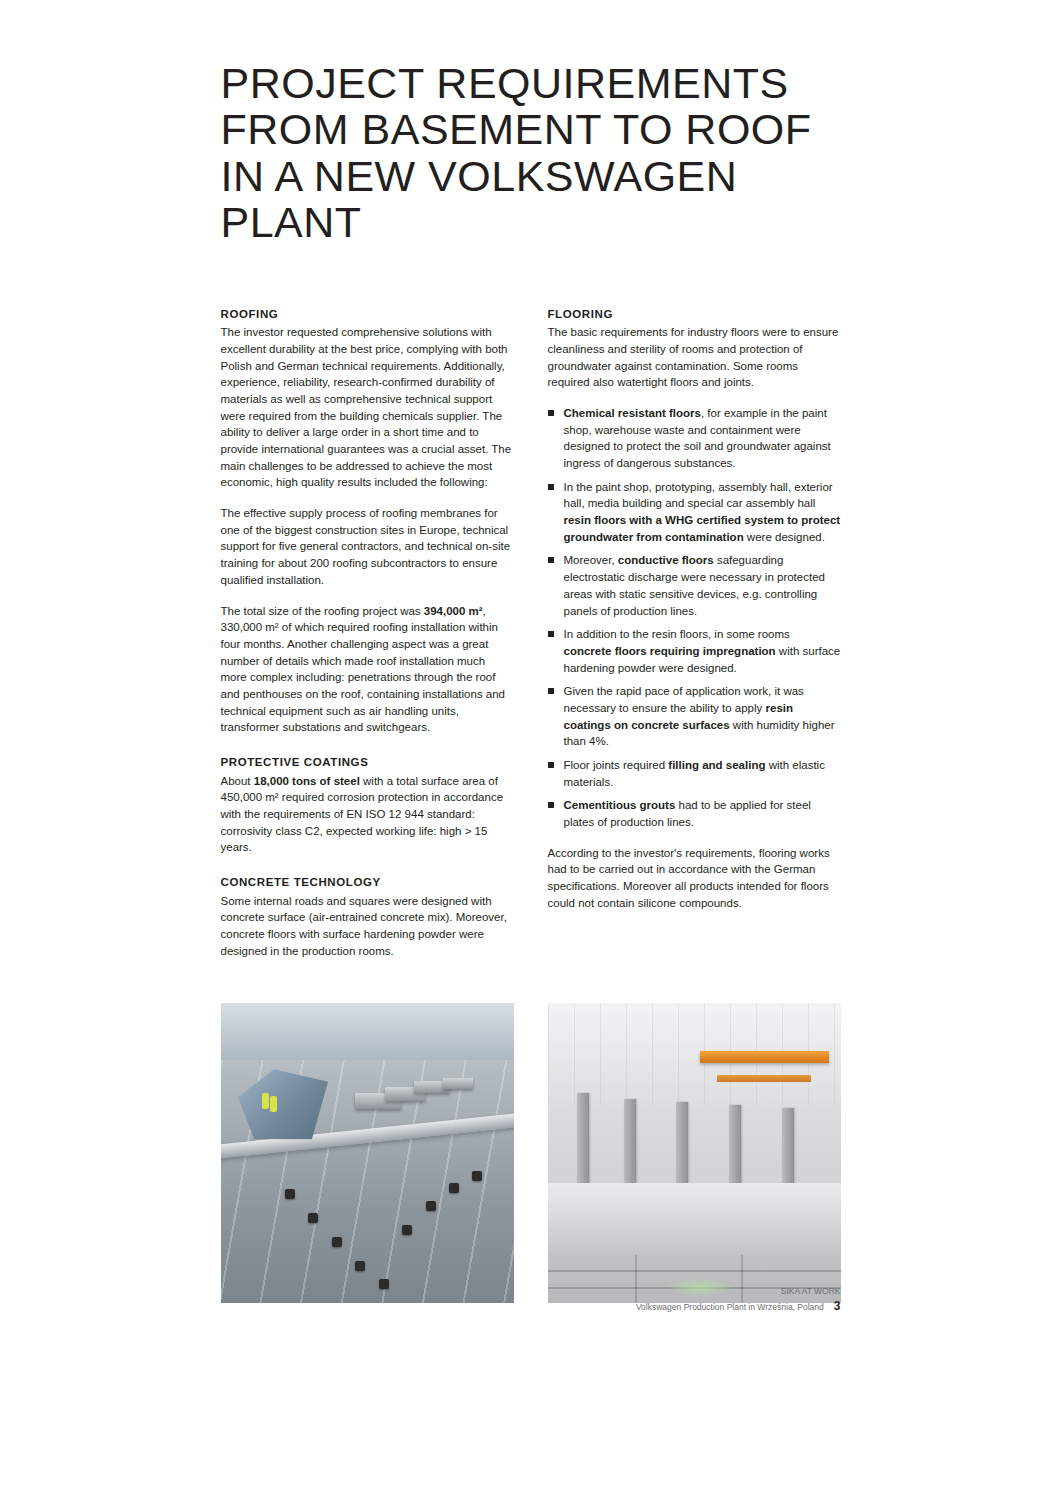Project requirements from basement to roof in a new Volkswagen plant
Roofing
The investor requested comprehensive solutions with excellent durability at the best price, complying with both Polish and German technical requirements. Additionally, experience, reliability, research-confirmed durability of materials as well as comprehensive technical support were required from the building chemicals supplier. The ability to deliver a large order in a short time and to provide international guarantees was a crucial asset. The main challenges to be addressed to achieve the most economic, high quality results included the following:
The effective supply process of roofing membranes for one of the biggest construction sites in Europe, technical support for five general contractors, and technical on-site training for about 200 roofing subcontractors to ensure qualified installation.
The total size of the roofing project was 394,000 m², 330,000 m² of which required roofing installation within four months. Another challenging aspect was a great number of details which made roof installation much more complex including: penetrations through the roof and penthouses on the roof, containing installations and technical equipment such as air handling units, transformer substations and switchgears.
Protective coatings
About 18,000 tons of steel with a total surface area of 450,000 m² required corrosion protection in accordance with the requirements of EN ISO 12 944 standard: corrosivity class C2, expected working life: high > 15 years.
Concrete technology
Some internal roads and squares were designed with concrete surface (air-entrained concrete mix). Moreover, concrete floors with surface hardening powder were designed in the production rooms.
Flooring
The basic requirements for industry floors were to ensure cleanliness and sterility of rooms and protection of groundwater against contamination. Some rooms required also watertight floors and joints.
Chemical resistant floors, for example in the paint shop, warehouse waste and containment were designed to protect the soil and groundwater against ingress of dangerous substances.
In the paint shop, prototyping, assembly hall, exterior hall, media building and special car assembly hall resin floors with a WHG certified system to protect groundwater from contamination were designed.
Moreover, conductive floors safeguarding electrostatic discharge were necessary in protected areas with static sensitive devices, e.g. controlling panels of production lines.
In addition to the resin floors, in some rooms concrete floors requiring impregnation with surface hardening powder were designed.
Given the rapid pace of application work, it was necessary to ensure the ability to apply resin coatings on concrete surfaces with humidity higher than 4%.
Floor joints required filling and sealing with elastic materials.
Cementitious grouts had to be applied for steel plates of production lines.
According to the investor's requirements, flooring works had to be carried out in accordance with the German specifications. Moreover all products intended for floors could not contain silicone compounds.
SIKA AT WORK
Volkswagen Production Plant in Września, Poland3